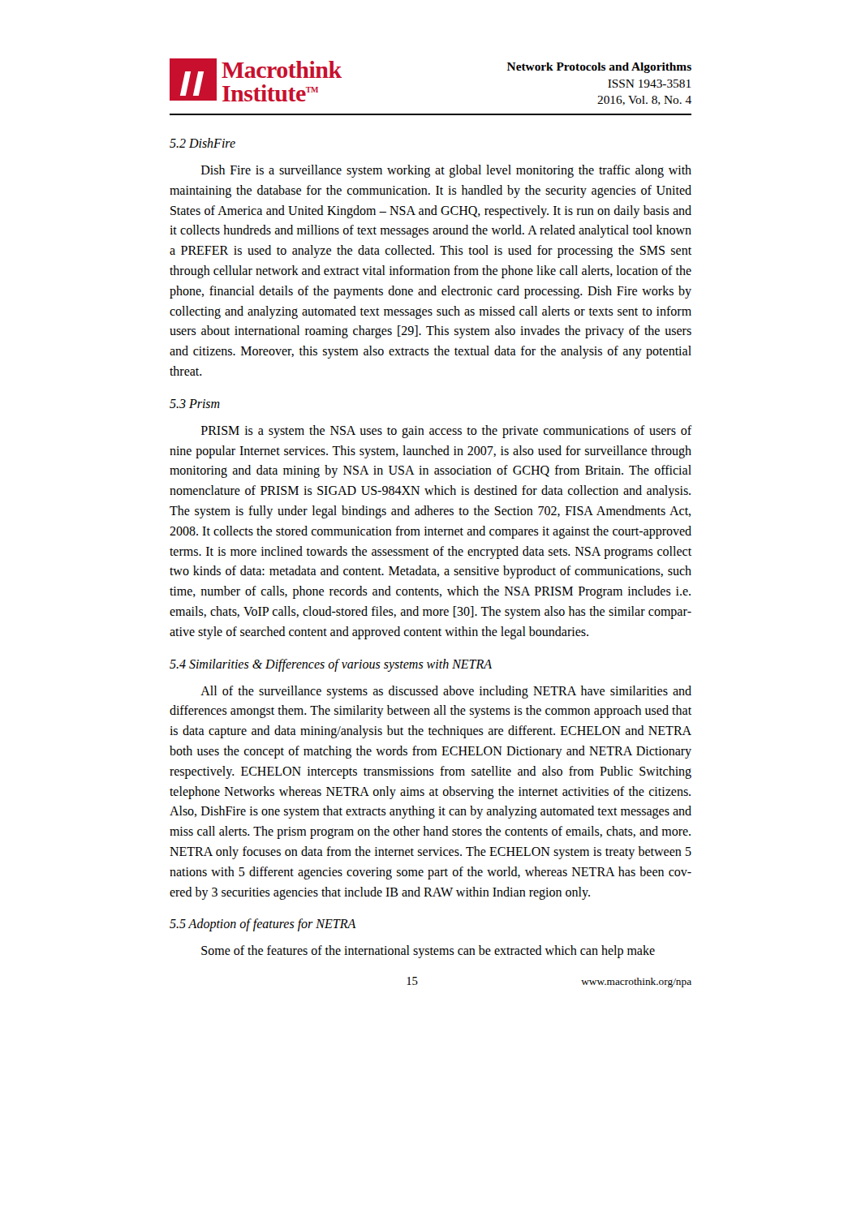Macrothink InstituteTM
Network Protocols and Algorithms
ISSN 1943-3581
2016, Vol. 8, No. 4
5.2 DishFire
Dish Fire is a surveillance system working at global level monitoring the traffic along with maintaining the database for the communication. It is handled by the security agencies of United States of America and United Kingdom – NSA and GCHQ, respectively. It is run on daily basis and it collects hundreds and millions of text messages around the world. A related analytical tool known a PREFER is used to analyze the data collected. This tool is used for processing the SMS sent through cellular network and extract vital information from the phone like call alerts, location of the phone, financial details of the payments done and electronic card processing. Dish Fire works by collecting and analyzing automated text messages such as missed call alerts or texts sent to inform users about international roaming charges [29]. This system also invades the privacy of the users and citizens. Moreover, this system also extracts the textual data for the analysis of any potential threat.
5.3 Prism
PRISM is a system the NSA uses to gain access to the private communications of users of nine popular Internet services. This system, launched in 2007, is also used for surveillance through monitoring and data mining by NSA in USA in association of GCHQ from Britain. The official nomenclature of PRISM is SIGAD US-984XN which is destined for data collection and analysis. The system is fully under legal bindings and adheres to the Section 702, FISA Amendments Act, 2008. It collects the stored communication from internet and compares it against the court-approved terms. It is more inclined towards the assessment of the encrypted data sets. NSA programs collect two kinds of data: metadata and content. Metadata, a sensitive byproduct of communications, such time, number of calls, phone records and contents, which the NSA PRISM Program includes i.e. emails, chats, VoIP calls, cloud-stored files, and more [30]. The system also has the similar comparative style of searched content and approved content within the legal boundaries.
5.4 Similarities & Differences of various systems with NETRA
All of the surveillance systems as discussed above including NETRA have similarities and differences amongst them. The similarity between all the systems is the common approach used that is data capture and data mining/analysis but the techniques are different. ECHELON and NETRA both uses the concept of matching the words from ECHELON Dictionary and NETRA Dictionary respectively. ECHELON intercepts transmissions from satellite and also from Public Switching telephone Networks whereas NETRA only aims at observing the internet activities of the citizens. Also, DishFire is one system that extracts anything it can by analyzing automated text messages and miss call alerts. The prism program on the other hand stores the contents of emails, chats, and more. NETRA only focuses on data from the internet services. The ECHELON system is treaty between 5 nations with 5 different agencies covering some part of the world, whereas NETRA has been covered by 3 securities agencies that include IB and RAW within Indian region only.
5.5 Adoption of features for NETRA
Some of the features of the international systems can be extracted which can help make
15 www.macrothink.org/npa